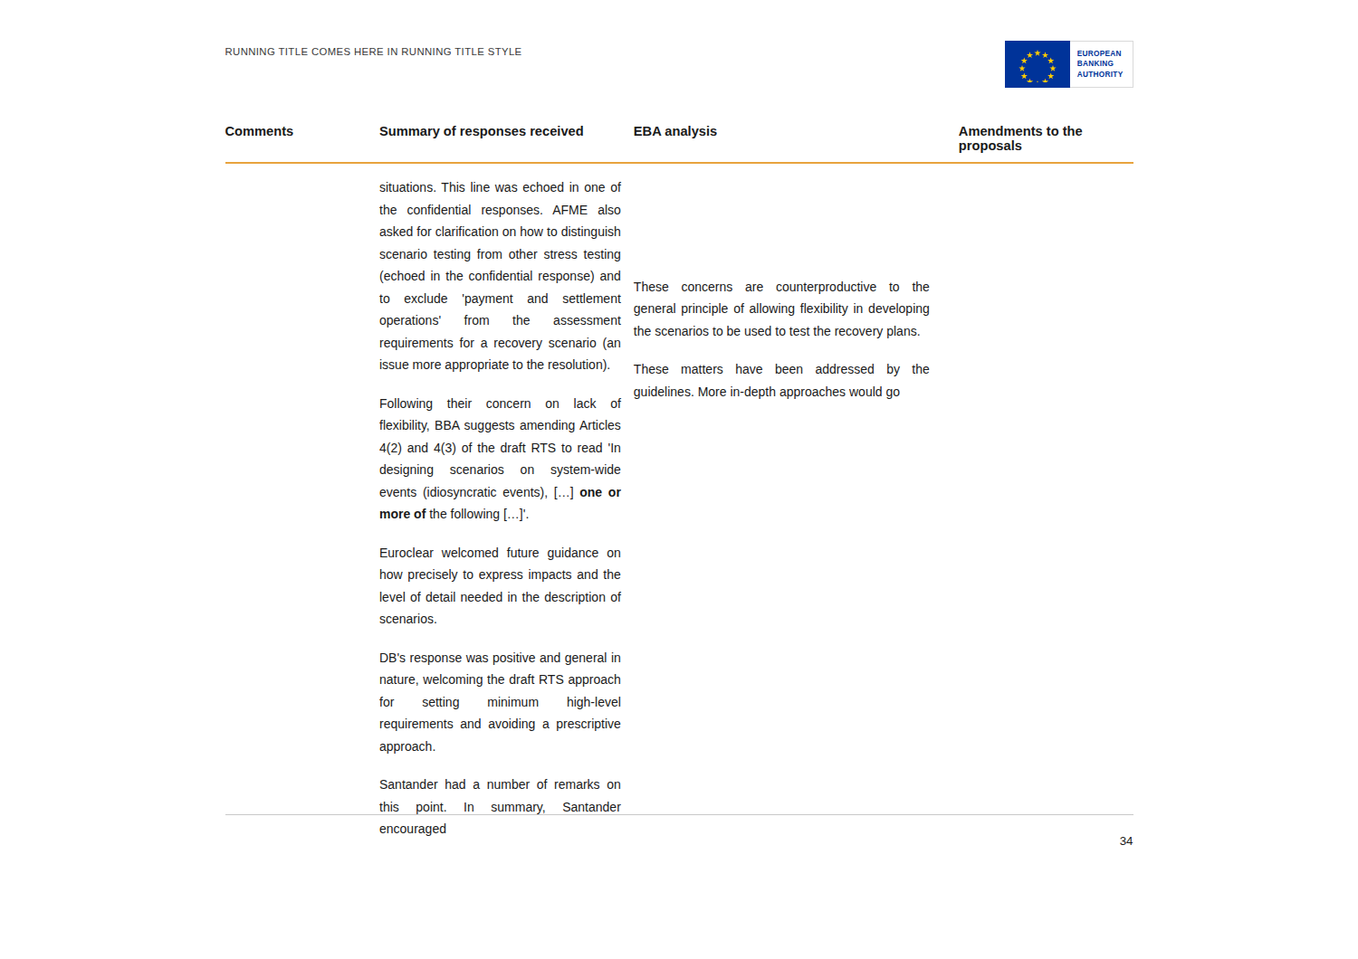RUNNING TITLE COMES HERE IN RUNNING TITLE STYLE
EUROPEAN BANKING AUTHORITY
| Comments | Summary of responses received | EBA analysis | Amendments to the proposals |
| --- | --- | --- | --- |
| | situations. This line was echoed in one of the confidential responses. AFME also asked for clarification on how to distinguish scenario testing from other stress testing (echoed in the confidential response) and to exclude 'payment and settlement operations' from the assessment requirements for a recovery scenario (an issue more appropriate to the resolution). Following their concern on lack of flexibility, BBA suggests amending Articles 4(2) and 4(3) of the draft RTS to read 'In designing scenarios on system-wide events (idiosyncratic events), […] one or more of the following […]'. Euroclear welcomed future guidance on how precisely to express impacts and the level of detail needed in the description of scenarios. DB's response was positive and general in nature, welcoming the draft RTS approach for setting minimum high-level requirements and avoiding a prescriptive approach. Santander had a number of remarks on this point. In summary, Santander encouraged | placeholder placeholder placeholder These concerns are counterproductive to the general principle of allowing flexibility in developing the scenarios to be used to test the recovery plans. These matters have been addressed by the guidelines. More in-depth approaches would go | |
34